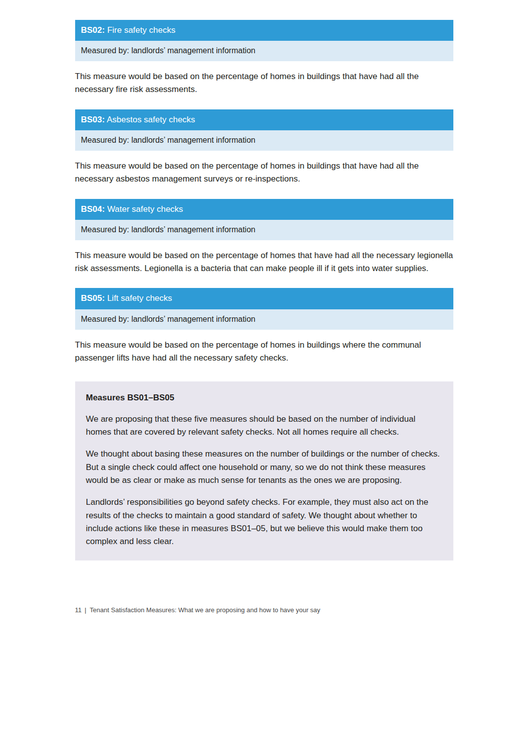BS02: Fire safety checks
Measured by: landlords’ management information
This measure would be based on the percentage of homes in buildings that have had all the necessary fire risk assessments.
BS03: Asbestos safety checks
Measured by: landlords’ management information
This measure would be based on the percentage of homes in buildings that have had all the necessary asbestos management surveys or re-inspections.
BS04: Water safety checks
Measured by: landlords’ management information
This measure would be based on the percentage of homes that have had all the necessary legionella risk assessments. Legionella is a bacteria that can make people ill if it gets into water supplies.
BS05: Lift safety checks
Measured by: landlords’ management information
This measure would be based on the percentage of homes in buildings where the communal passenger lifts have had all the necessary safety checks.
Measures BS01–BS05
We are proposing that these five measures should be based on the number of individual homes that are covered by relevant safety checks. Not all homes require all checks.
We thought about basing these measures on the number of buildings or the number of checks. But a single check could affect one household or many, so we do not think these measures would be as clear or make as much sense for tenants as the ones we are proposing.
Landlords’ responsibilities go beyond safety checks. For example, they must also act on the results of the checks to maintain a good standard of safety. We thought about whether to include actions like these in measures BS01–05, but we believe this would make them too complex and less clear.
11| Tenant Satisfaction Measures: What we are proposing and how to have your say